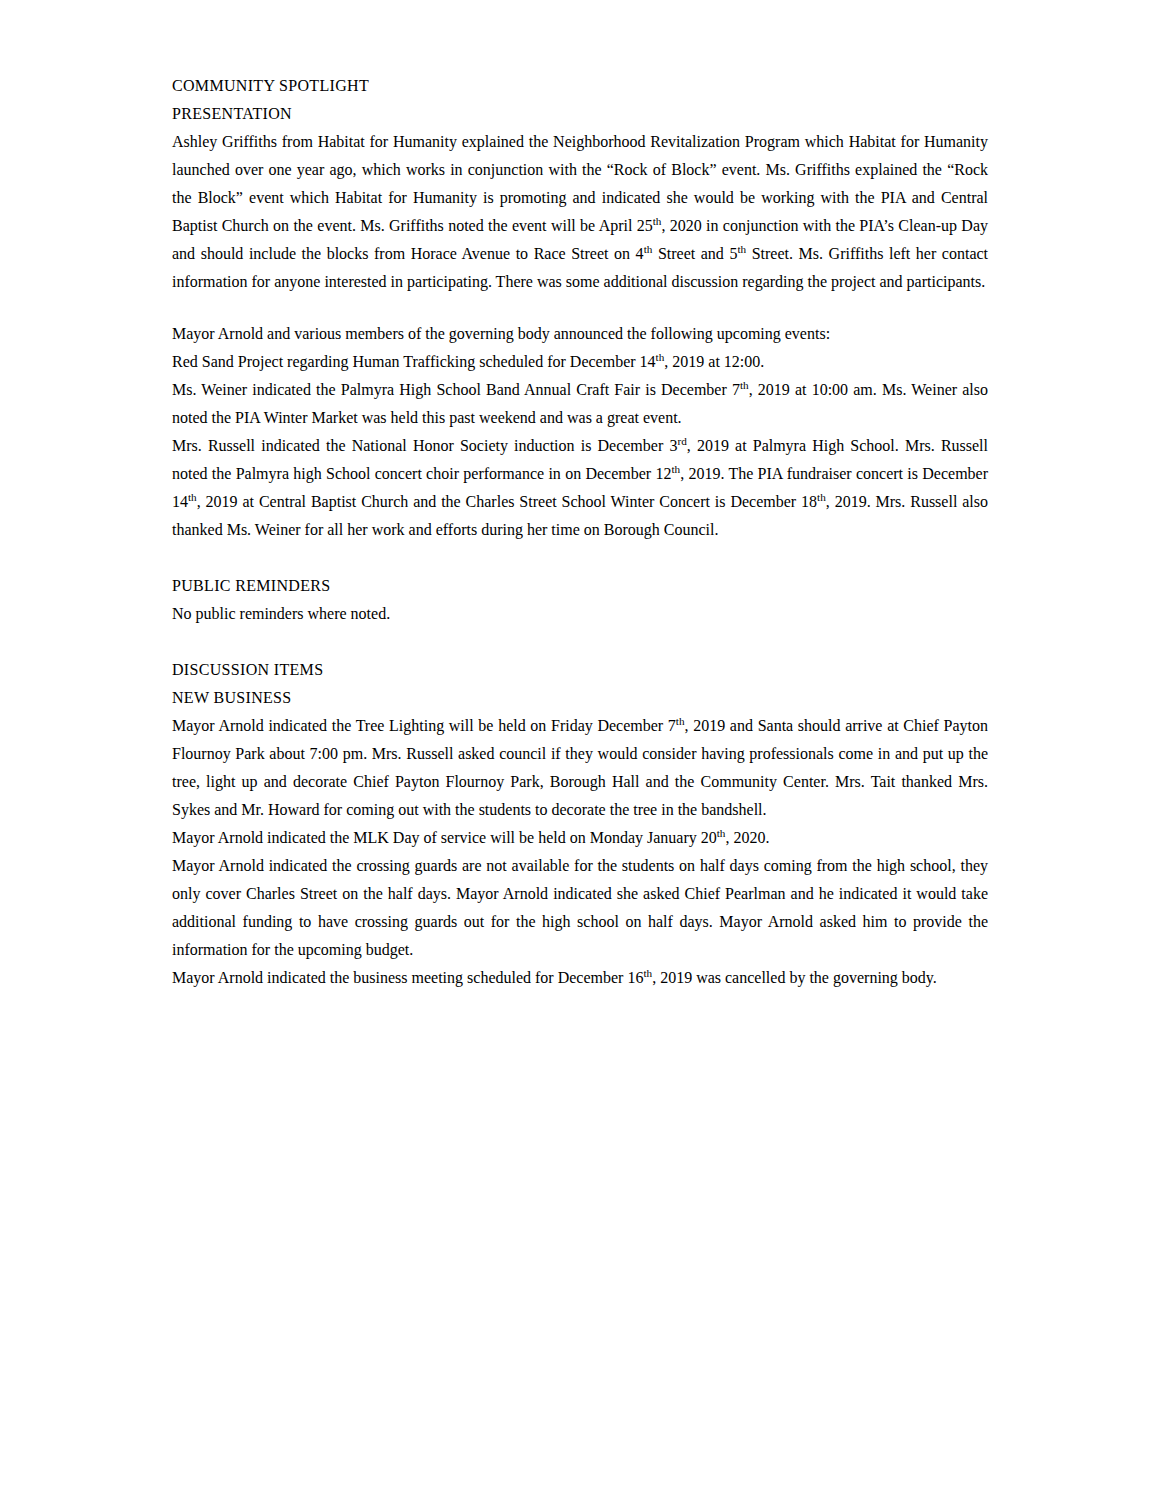COMMUNITY SPOTLIGHT
PRESENTATION
Ashley Griffiths from Habitat for Humanity explained the Neighborhood Revitalization Program which Habitat for Humanity launched over one year ago, which works in conjunction with the “Rock of Block” event. Ms. Griffiths explained the “Rock the Block” event which Habitat for Humanity is promoting and indicated she would be working with the PIA and Central Baptist Church on the event. Ms. Griffiths noted the event will be April 25th, 2020 in conjunction with the PIA’s Clean-up Day and should include the blocks from Horace Avenue to Race Street on 4th Street and 5th Street. Ms. Griffiths left her contact information for anyone interested in participating. There was some additional discussion regarding the project and participants.
Mayor Arnold and various members of the governing body announced the following upcoming events:
Red Sand Project regarding Human Trafficking scheduled for December 14th, 2019 at 12:00.
Ms. Weiner indicated the Palmyra High School Band Annual Craft Fair is December 7th, 2019 at 10:00 am. Ms. Weiner also noted the PIA Winter Market was held this past weekend and was a great event.
Mrs. Russell indicated the National Honor Society induction is December 3rd, 2019 at Palmyra High School. Mrs. Russell noted the Palmyra high School concert choir performance in on December 12th, 2019. The PIA fundraiser concert is December 14th, 2019 at Central Baptist Church and the Charles Street School Winter Concert is December 18th, 2019. Mrs. Russell also thanked Ms. Weiner for all her work and efforts during her time on Borough Council.
PUBLIC REMINDERS
No public reminders where noted.
DISCUSSION ITEMS
NEW BUSINESS
Mayor Arnold indicated the Tree Lighting will be held on Friday December 7th, 2019 and Santa should arrive at Chief Payton Flournoy Park about 7:00 pm. Mrs. Russell asked council if they would consider having professionals come in and put up the tree, light up and decorate Chief Payton Flournoy Park, Borough Hall and the Community Center. Mrs. Tait thanked Mrs. Sykes and Mr. Howard for coming out with the students to decorate the tree in the bandshell.
Mayor Arnold indicated the MLK Day of service will be held on Monday January 20th, 2020.
Mayor Arnold indicated the crossing guards are not available for the students on half days coming from the high school, they only cover Charles Street on the half days. Mayor Arnold indicated she asked Chief Pearlman and he indicated it would take additional funding to have crossing guards out for the high school on half days. Mayor Arnold asked him to provide the information for the upcoming budget.
Mayor Arnold indicated the business meeting scheduled for December 16th, 2019 was cancelled by the governing body.